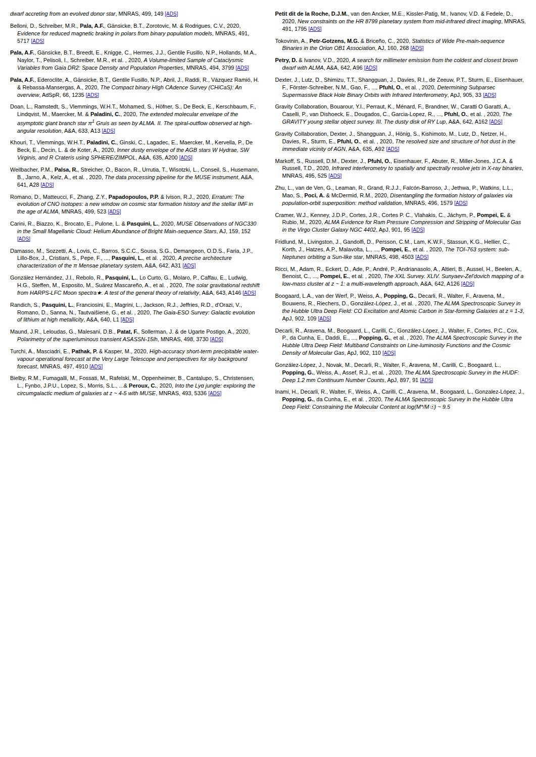dwarf accreting from an evolved donor star, MNRAS, 499, 149 [ADS]
Belloni, D., Schreiber, M.R., Pala, A.F., Gänsicke, B.T., Zorotovic, M. & Rodrigues, C.V., 2020, Evidence for reduced magnetic braking in polars from binary population models, MNRAS, 491, 5717 [ADS]
Pala, A.F., Gänsicke, B.T., Breedt, E., Knigge, C., Hermes, J.J., Gentile Fusillo, N.P., Hollands, M.A., Naylor, T., Pelisoli, I., Schreiber, M.R., et al. , 2020, A Volume-limited Sample of Cataclysmic Variables from Gaia DR2: Space Density and Population Properties, MNRAS, 494, 3799 [ADS]
Pala, A.F., Ederoclite, A., Gänsicke, B.T., Gentile Fusillo, N.P., Abril, J., Raddi, R., Vázquez Ramió, H. & Rebassa-Mansergas, A., 2020, The Compact binary HIgh CAdence Survey (CHiCaS): An overview, AdSpR, 66, 1235 [ADS]
Doan, L., Ramstedt, S., Vlemmings, W.H.T., Mohamed, S., Höfner, S., De Beck, E., Kerschbaum, F., Lindqvist, M., Maercker, M. & Paladini, C., 2020, The extended molecular envelope of the asymptotic giant branch star π1 Gruis as seen by ALMA. II. The spiral-outflow observed at high-angular resolution, A&A, 633, A13 [ADS]
Khouri, T., Vlemmings, W.H.T., Paladini, C., Ginski, C., Lagadec, E., Maercker, M., Kervella, P., De Beck, E., Decin, L. & de Koter, A., 2020, Inner dusty envelope of the AGB stars W Hydrae, SW Virginis, and R Crateris using SPHERE/ZIMPOL, A&A, 635, A200 [ADS]
Weilbacher, P.M., Palsa, R., Streicher, O., Bacon, R., Urrutia, T., Wisotzki, L., Conseil, S., Husemann, B., Jarno, A., Kelz, A., et al. , 2020, The data processing pipeline for the MUSE instrument, A&A, 641, A28 [ADS]
Romano, D., Matteucci, F., Zhang, Z.Y., Papadopoulos, P.P. & Ivison, R.J., 2020, Erratum: The evolution of CNO isotopes: a new window on cosmic star formation history and the stellar IMF in the age of ALMA, MNRAS, 499, 523 [ADS]
Carini, R., Biazzo, K., Brocato, E., Pulone, L. & Pasquini, L., 2020, MUSE Observations of NGC330 in the Small Magellanic Cloud: Helium Abundance of Bright Main-sequence Stars, AJ, 159, 152 [ADS]
Damasso, M., Sozzetti, A., Lovis, C., Barros, S.C.C., Sousa, S.G., Demangeon, O.D.S., Faria, J.P., Lillo-Box, J., Cristiani, S., Pepe, F., ..., Pasquini, L., et al. , 2020, A precise architecture characterization of the π Mensae planetary system, A&A, 642, A31 [ADS]
González Hernández, J.I., Rebolo, R., Pasquini, L., Lo Curto, G., Molaro, P., Caffau, E., Ludwig, H.G., Steffen, M., Esposito, M., Suárez Mascareño, A., et al. , 2020, The solar gravitational redshift from HARPS-LFC Moon spectra★. A test of the general theory of relativity, A&A, 643, A146 [ADS]
Randich, S., Pasquini, L., Franciosini, E., Magrini, L., Jackson, R.J., Jeffries, R.D., d'Orazi, V., Romano, D., Sanna, N., Tautvaišienė, G., et al. , 2020, The Gaia-ESO Survey: Galactic evolution of lithium at high metallicity, A&A, 640, L1 [ADS]
Maund, J.R., Leloudas, G., Malesani, D.B., Patat, F., Sollerman, J. & de Ugarte Postigo, A., 2020, Polarimetry of the superluminous transient ASASSN-15lh, MNRAS, 498, 3730 [ADS]
Turchi, A., Masciadri, E., Pathak, P. & Kasper, M., 2020, High-accuracy short-term precipitable water-vapour operational forecast at the Very Large Telescope and perspectives for sky background forecast, MNRAS, 497, 4910 [ADS]
Bielby, R.M., Fumagalli, M., Fossati, M., Rafelski, M., Oppenheimer, B., Cantalupo, S., Christensen, L., Fynbo, J.P.U., Lopez, S., Morris, S.L., ...& Peroux, C., 2020, Into the Lyα jungle: exploring the circumgalactic medium of galaxies at z ~ 4-5 with MUSE, MNRAS, 493, 5336 [ADS]
Petit dit de la Roche, D.J.M., van den Ancker, M.E., Kissler-Patig, M., Ivanov, V.D. & Fedele, D., 2020, New constraints on the HR 8799 planetary system from mid-infrared direct imaging, MNRAS, 491, 1795 [ADS]
Tokovinin, A., Petr-Gotzens, M.G. & Briceño, C., 2020, Statistics of Wide Pre-main-sequence Binaries in the Orion OB1 Association, AJ, 160, 268 [ADS]
Petry, D. & Ivanov, V.D., 2020, A search for millimeter emission from the coldest and closest brown dwarf with ALMA, A&A, 642, A96 [ADS]
Dexter, J., Lutz, D., Shimizu, T.T., Shangguan, J., Davies, R.I., de Zeeuw, P.T., Sturm, E., Eisenhauer, F., Förster-Schreiber, N.M., Gao, F., ..., Pfuhl, O., et al. , 2020, Determining Subparsec Supermassive Black Hole Binary Orbits with Infrared Interferometry, ApJ, 905, 33 [ADS]
Gravity Collaboration, Bouarour, Y.I., Perraut, K., Ménard, F., Brandner, W., Caratti O Garatti, A., Caselli, P., van Dishoeck, E., Dougados, C., Garcia-Lopez, R., ..., Pfuhl, O., et al. , 2020, The GRAVITY young stellar object survey. III. The dusty disk of RY Lup, A&A, 642, A162 [ADS]
Gravity Collaboration, Dexter, J., Shangguan, J., Hönig, S., Kishimoto, M., Lutz, D., Netzer, H., Davies, R., Sturm, E., Pfuhl, O., et al. , 2020, The resolved size and structure of hot dust in the immediate vicinity of AGN, A&A, 635, A92 [ADS]
Markoff, S., Russell, D.M., Dexter, J., Pfuhl, O., Eisenhauer, F., Abuter, R., Miller-Jones, J.C.A. & Russell, T.D., 2020, Infrared interferometry to spatially and spectrally resolve jets in X-ray binaries, MNRAS, 495, 525 [ADS]
Zhu, L., van de Ven, G., Leaman, R., Grand, R.J.J., Falcón-Barroso, J., Jethwa, P., Watkins, L.L., Mao, S., Poci, A. & McDermid, R.M., 2020, Disentangling the formation history of galaxies via population-orbit superposition: method validation, MNRAS, 496, 1579 [ADS]
Cramer, W.J., Kenney, J.D.P., Cortes, J.R., Cortes P. C., Vlahakis, C., Jáchym, P., Pompei, E. & Rubio, M., 2020, ALMA Evidence for Ram Pressure Compression and Stripping of Molecular Gas in the Virgo Cluster Galaxy NGC 4402, ApJ, 901, 95 [ADS]
Fridlund, M., Livingston, J., Gandolfi, D., Persson, C.M., Lam, K.W.F., Stassun, K.G., Hellier, C., Korth, J., Hatzes, A.P., Malavolta, L., ..., Pompei, E., et al. , 2020, The TOI-763 system: sub-Neptunes orbiting a Sun-like star, MNRAS, 498, 4503 [ADS]
Ricci, M., Adam, R., Eckert, D., Ade, P., André, P., Andrianasolo, A., Altieri, B., Aussel, H., Beelen, A., Benoist, C., ..., Pompei, E., et al. , 2020, The XXL Survey. XLIV. Sunyaev-Zel'dovich mapping of a low-mass cluster at z ~ 1: a multi-wavelength approach, A&A, 642, A126 [ADS]
Boogaard, L.A., van der Werf, P., Weiss, A., Popping, G., Decarli, R., Walter, F., Aravena, M., Bouwens, R., Riechers, D., González-López, J., et al. , 2020, The ALMA Spectroscopic Survey in the Hubble Ultra Deep Field: CO Excitation and Atomic Carbon in Star-forming Galaxies at z = 1-3, ApJ, 902, 109 [ADS]
Decarli, R., Aravena, M., Boogaard, L., Carilli, C., González-López, J., Walter, F., Cortes, P.C., Cox, P., da Cunha, E., Daddi, E., ..., Popping, G., et al. , 2020, The ALMA Spectroscopic Survey in the Hubble Ultra Deep Field: Multiband Constraints on Line-luminosity Functions and the Cosmic Density of Molecular Gas, ApJ, 902, 110 [ADS]
González-López, J., Novak, M., Decarli, R., Walter, F., Aravena, M., Carilli, C., Boogaard, L., Popping, G., Weiss, A., Assef, R.J., et al. , 2020, The ALMA Spectroscopic Survey in the HUDF: Deep 1.2 mm Continuum Number Counts, ApJ, 897, 91 [ADS]
Inami, H., Decarli, R., Walter, F., Weiss, A., Carilli, C., Aravena, M., Boogaard, L., Gonzalez-López, J., Popping, G., da Cunha, E., et al. , 2020, The ALMA Spectroscopic Survey in the Hubble Ultra Deep Field: Constraining the Molecular Content at log(M*/M☉) ~ 9.5